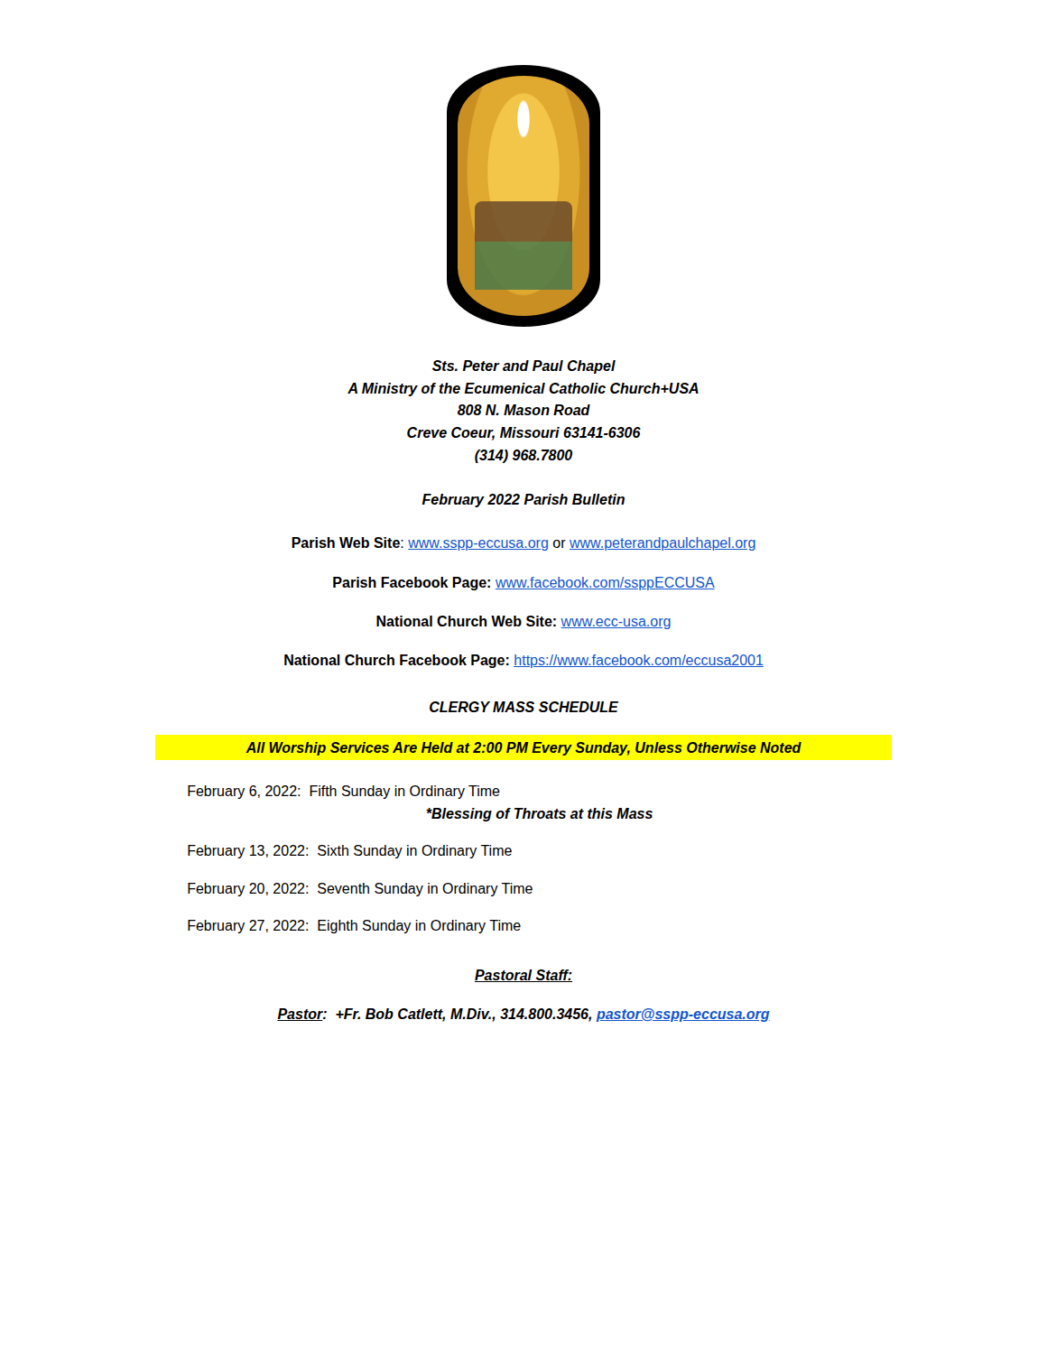Sts. Peter and Paul Chapel
A Ministry of the Ecumenical Catholic Church+USA
808 N. Mason Road
Creve Coeur, Missouri 63141-6306
(314) 968.7800
February 2022 Parish Bulletin
Parish Web Site: www.sspp-eccusa.org or www.peterandpaulchapel.org
Parish Facebook Page: www.facebook.com/ssppECCUSA
National Church Web Site: www.ecc-usa.org
National Church Facebook Page: https://www.facebook.com/eccusa2001
CLERGY MASS SCHEDULE
All Worship Services Are Held at 2:00 PM Every Sunday, Unless Otherwise Noted
February 6, 2022: Fifth Sunday in Ordinary Time *Blessing of Throats at this Mass
February 13, 2022: Sixth Sunday in Ordinary Time
February 20, 2022: Seventh Sunday in Ordinary Time
February 27, 2022: Eighth Sunday in Ordinary Time
Pastoral Staff:
Pastor: +Fr. Bob Catlett, M.Div., 314.800.3456, pastor@sspp-eccusa.org